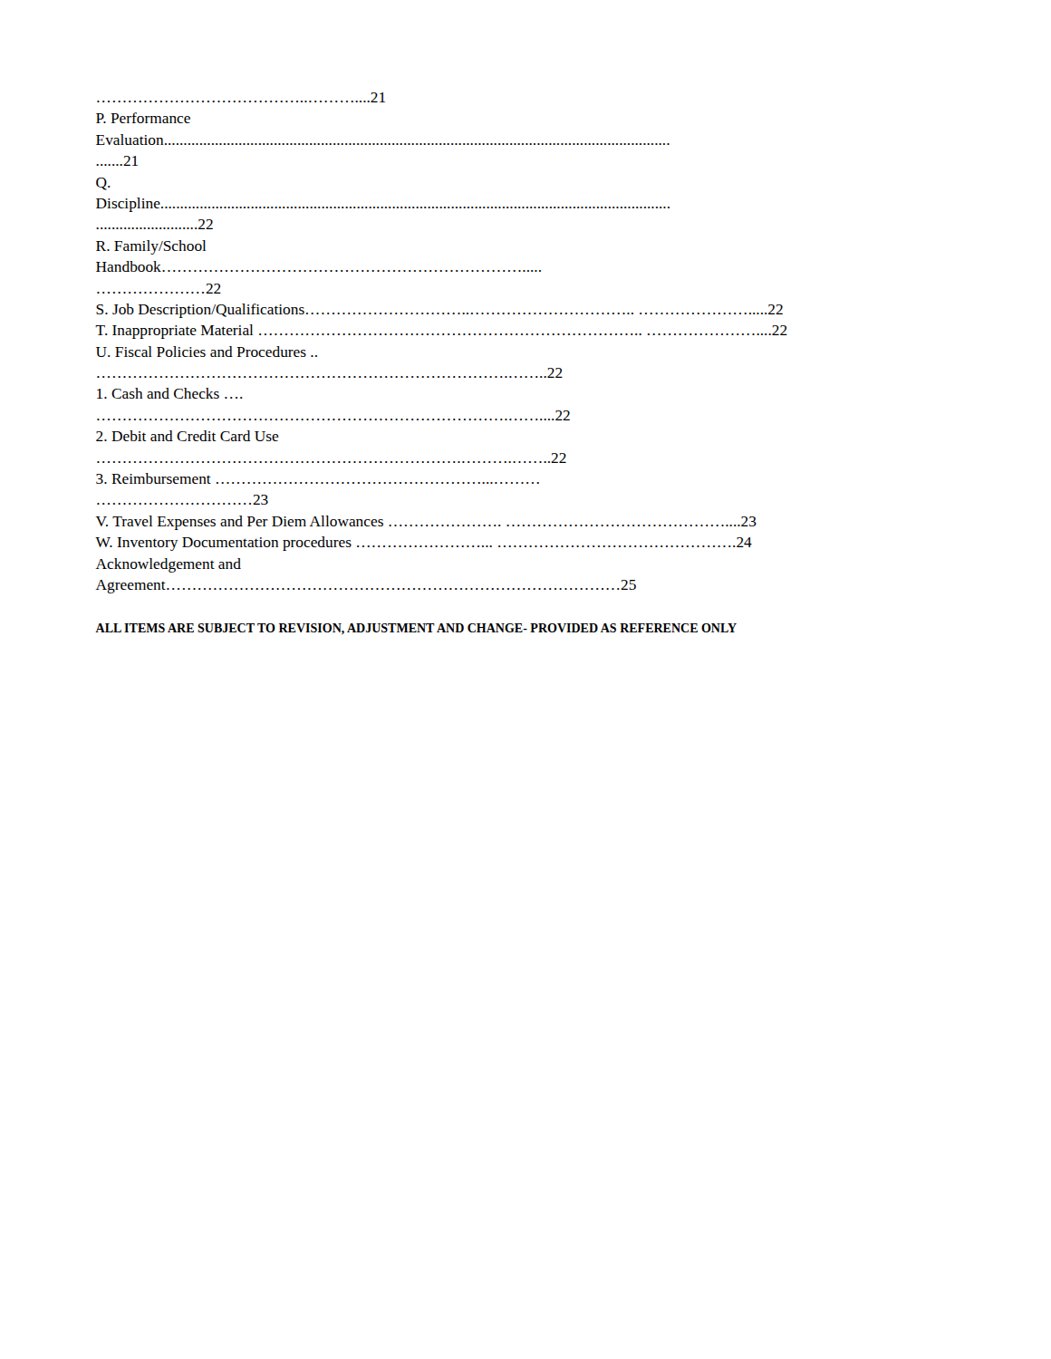…………………………………..………....21
P. Performance
Evaluation.................................................................................................................................
.......21
Q.
Discipline..................................................................................................................................
..........................22
R. Family/School
Handbook…………………………………………………………….....
…………………22
S. Job Description/Qualifications…………………………..………………………….. ………………….....22
T. Inappropriate Material ……………………………………………………………….. …………………....22
U. Fiscal Policies and Procedures ..
…………………………………………………………………….……..22
1. Cash and Checks ….
…………………………………………………………………….……....22
2. Debit and Credit Card Use
…………………………………………………………….……….……..22
3. Reimbursement ……………………………………………...………
…………………………23
V. Travel Expenses and Per Diem Allowances …………………. ……………………………………....23
W. Inventory Documentation procedures ……………………... ……………………………………….24
Acknowledgement and
Agreement……………………………………………………………………………25
ALL ITEMS ARE SUBJECT TO REVISION, ADJUSTMENT AND CHANGE- PROVIDED AS REFERENCE ONLY